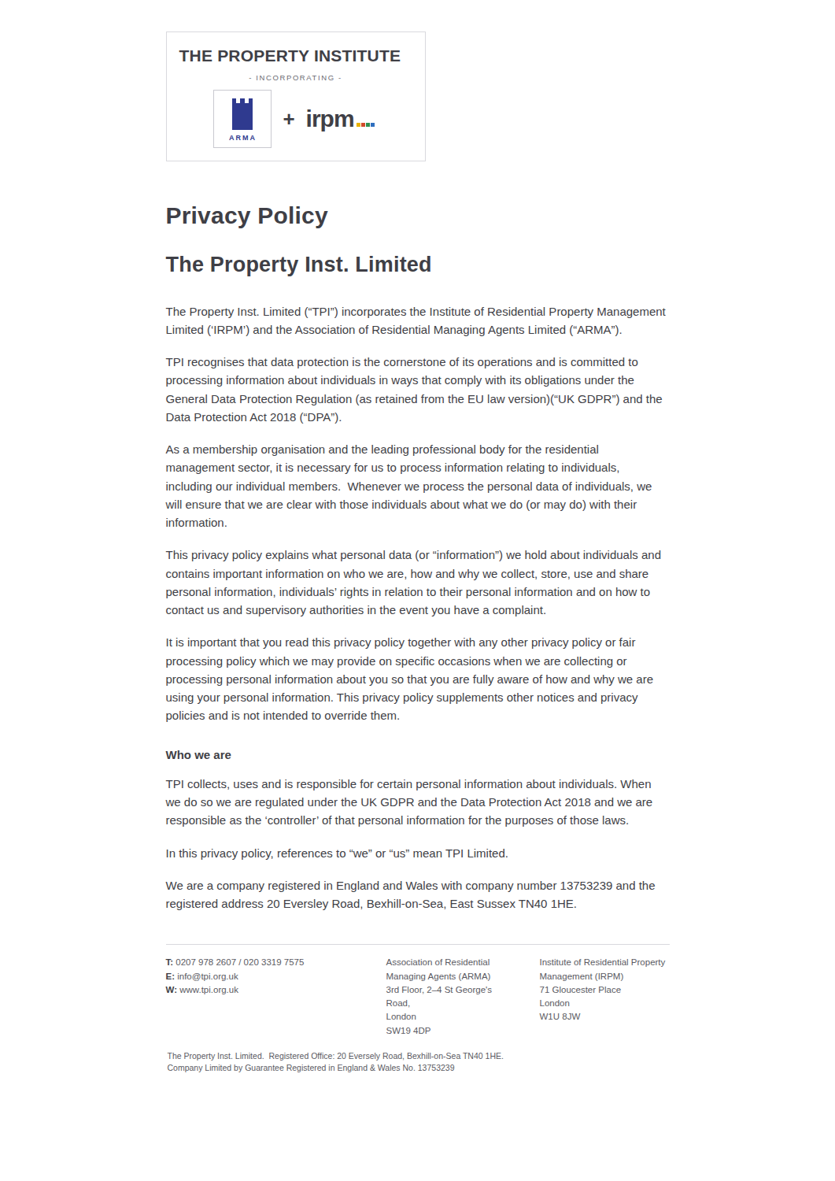THE PROPERTY INSTITUTE
- INCORPORATING -
ARMA
+
irpm
Privacy Policy
The Property Inst. Limited
The Property Inst. Limited (“TPI”) incorporates the Institute of Residential Property Management Limited (‘IRPM’) and the Association of Residential Managing Agents Limited (“ARMA”).
TPI recognises that data protection is the cornerstone of its operations and is committed to processing information about individuals in ways that comply with its obligations under the General Data Protection Regulation (as retained from the EU law version)(“UK GDPR”) and the Data Protection Act 2018 (“DPA”).
As a membership organisation and the leading professional body for the residential management sector, it is necessary for us to process information relating to individuals, including our individual members. Whenever we process the personal data of individuals, we will ensure that we are clear with those individuals about what we do (or may do) with their information.
This privacy policy explains what personal data (or “information”) we hold about individuals and contains important information on who we are, how and why we collect, store, use and share personal information, individuals’ rights in relation to their personal information and on how to contact us and supervisory authorities in the event you have a complaint.
It is important that you read this privacy policy together with any other privacy policy or fair processing policy which we may provide on specific occasions when we are collecting or processing personal information about you so that you are fully aware of how and why we are using your personal information. This privacy policy supplements other notices and privacy policies and is not intended to override them.
Who we are
TPI collects, uses and is responsible for certain personal information about individuals. When we do so we are regulated under the UK GDPR and the Data Protection Act 2018 and we are responsible as the ‘controller’ of that personal information for the purposes of those laws.
In this privacy policy, references to “we” or “us” mean TPI Limited.
We are a company registered in England and Wales with company number 13753239 and the registered address 20 Eversley Road, Bexhill-on-Sea, East Sussex TN40 1HE.
T: 0207 978 2607 / 020 3319 7575
E: info@tpi.org.uk
W: www.tpi.org.uk
Association of Residential
Managing Agents (ARMA)
3rd Floor, 2–4 St George's Road,
London
SW19 4DP
Institute of Residential Property
Management (IRPM)
71 Gloucester Place
London
W1U 8JW
The Property Inst. Limited. Registered Office: 20 Eversely Road, Bexhill-on-Sea TN40 1HE.
Company Limited by Guarantee Registered in England & Wales No. 13753239